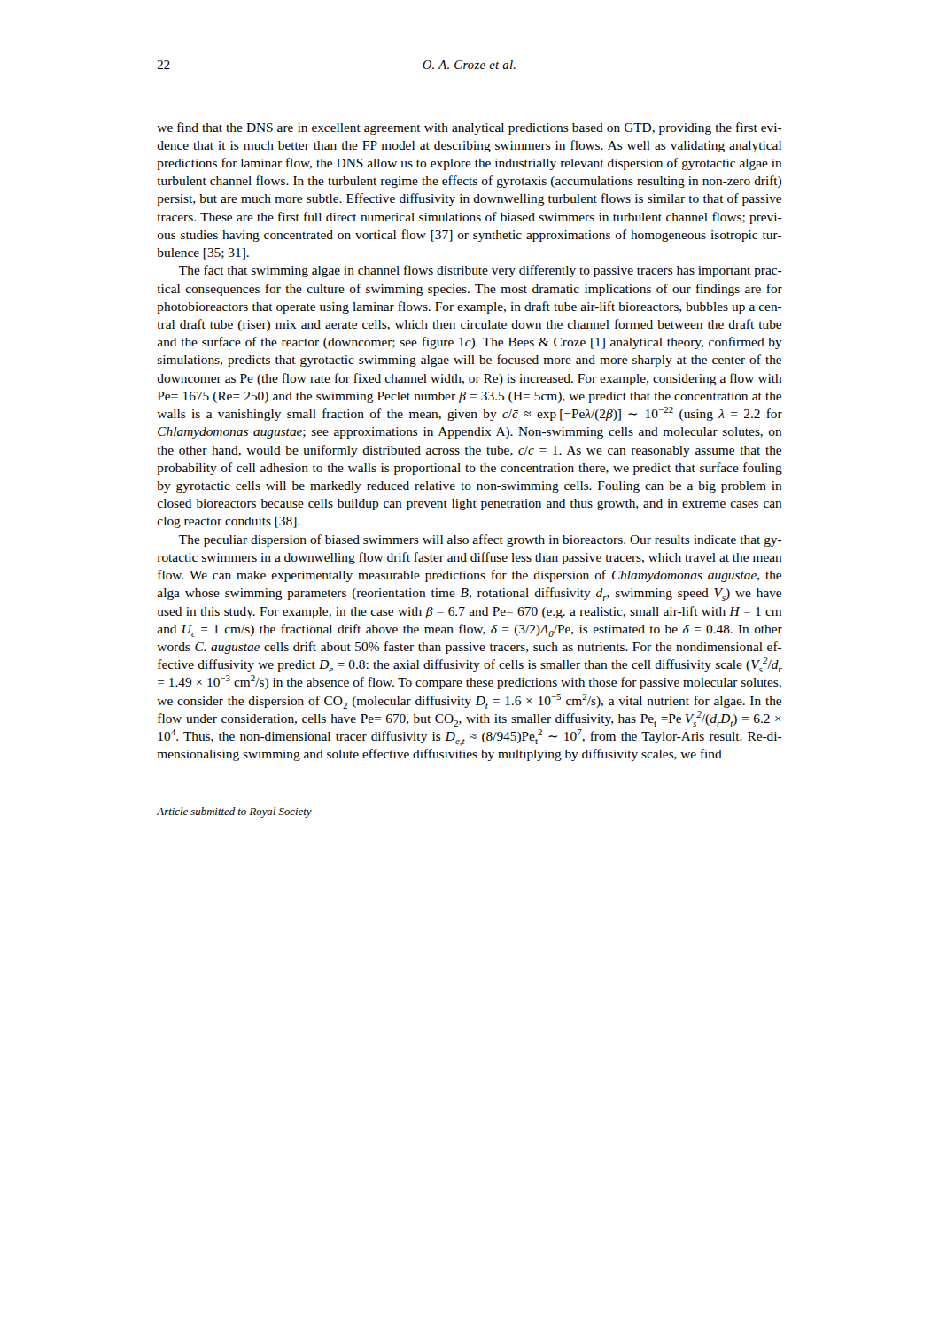22
O. A. Croze et al.
we find that the DNS are in excellent agreement with analytical predictions based on GTD, providing the first evidence that it is much better than the FP model at describing swimmers in flows. As well as validating analytical predictions for laminar flow, the DNS allow us to explore the industrially relevant dispersion of gyrotactic algae in turbulent channel flows. In the turbulent regime the effects of gyrotaxis (accumulations resulting in non-zero drift) persist, but are much more subtle. Effective diffusivity in downwelling turbulent flows is similar to that of passive tracers. These are the first full direct numerical simulations of biased swimmers in turbulent channel flows; previous studies having concentrated on vortical flow [37] or synthetic approximations of homogeneous isotropic turbulence [35; 31].
The fact that swimming algae in channel flows distribute very differently to passive tracers has important practical consequences for the culture of swimming species. The most dramatic implications of our findings are for photobioreactors that operate using laminar flows. For example, in draft tube air-lift bioreactors, bubbles up a central draft tube (riser) mix and aerate cells, which then circulate down the channel formed between the draft tube and the surface of the reactor (downcomer; see figure 1c). The Bees & Croze [1] analytical theory, confirmed by simulations, predicts that gyrotactic swimming algae will be focused more and more sharply at the center of the downcomer as Pe (the flow rate for fixed channel width, or Re) is increased. For example, considering a flow with Pe= 1675 (Re= 250) and the swimming Peclet number β = 33.5 (H= 5cm), we predict that the concentration at the walls is a vanishingly small fraction of the mean, given by c/c̄ ≈ exp [−Peλ/(2β)] ∼ 10−22 (using λ = 2.2 for Chlamydomonas augustae; see approximations in Appendix A). Non-swimming cells and molecular solutes, on the other hand, would be uniformly distributed across the tube, c/c̄ = 1. As we can reasonably assume that the probability of cell adhesion to the walls is proportional to the concentration there, we predict that surface fouling by gyrotactic cells will be markedly reduced relative to non-swimming cells. Fouling can be a big problem in closed bioreactors because cells buildup can prevent light penetration and thus growth, and in extreme cases can clog reactor conduits [38].
The peculiar dispersion of biased swimmers will also affect growth in bioreactors. Our results indicate that gyrotactic swimmers in a downwelling flow drift faster and diffuse less than passive tracers, which travel at the mean flow. We can make experimentally measurable predictions for the dispersion of Chlamydomonas augustae, the alga whose swimming parameters (reorientation time B, rotational diffusivity dr, swimming speed Vs) we have used in this study. For example, in the case with β = 6.7 and Pe= 670 (e.g. a realistic, small air-lift with H = 1 cm and Uc = 1 cm/s) the fractional drift above the mean flow, δ = (3/2)Λ0/Pe, is estimated to be δ = 0.48. In other words C. augustae cells drift about 50% faster than passive tracers, such as nutrients. For the nondimensional effective diffusivity we predict De = 0.8: the axial diffusivity of cells is smaller than the cell diffusivity scale (Vs2/dr = 1.49 × 10−3 cm2/s) in the absence of flow. To compare these predictions with those for passive molecular solutes, we consider the dispersion of CO2 (molecular diffusivity Dt = 1.6 × 10−5 cm2/s), a vital nutrient for algae. In the flow under consideration, cells have Pe= 670, but CO2, with its smaller diffusivity, has Pet =Pe Vs2/(drDt) = 6.2 × 104. Thus, the non-dimensional tracer diffusivity is De,t ≈ (8/945)Pet2 ∼ 107, from the Taylor-Aris result. Re-dimensionalising swimming and solute effective diffusivities by multiplying by diffusivity scales, we find
Article submitted to Royal Society